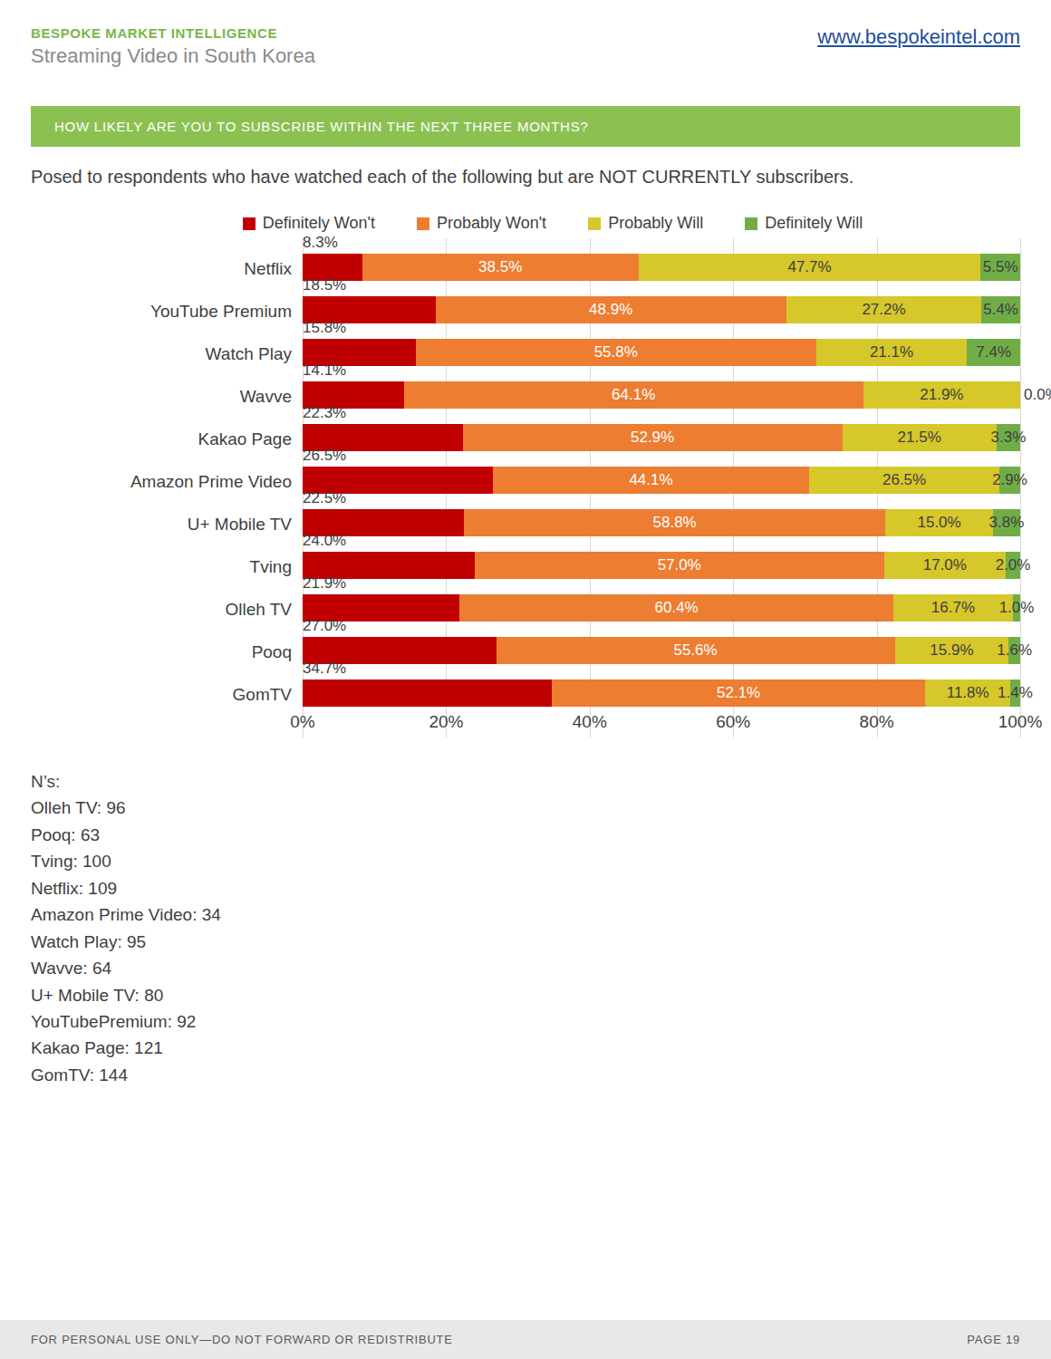Bespoke Market Intelligence
Streaming Video in South Korea
www.bespokeintel.com
How likely are you to subscribe within the next three months?
Posed to respondents who have watched each of the following but are NOT CURRENTLY subscribers.
Definitely Won't Probably Won't Probably Will Definitely Will
Netflix
8.3%
38.5%
47.7%
5.5%
YouTube Premium
18.5%
48.9%
27.2%
5.4%
Watch Play
15.8%
55.8%
21.1%
7.4%
Wavve
14.1%
64.1%
21.9%
0.0%
Kakao Page
22.3%
52.9%
21.5%
3.3%
Amazon Prime Video
26.5%
44.1%
26.5%
2.9%
U+ Mobile TV
22.5%
58.8%
15.0%
3.8%
Tving
24.0%
57.0%
17.0%
2.0%
Olleh TV
21.9%
60.4%
16.7%
1.0%
Pooq
27.0%
55.6%
15.9%
1.6%
GomTV
34.7%
52.1%
11.8%
1.4%
0% 20% 40% 60% 80% 100%
N’s:
Olleh TV: 96
Pooq: 63
Tving: 100
Netflix: 109
Amazon Prime Video: 34
Watch Play: 95
Wavve: 64
U+ Mobile TV: 80
YouTubePremium: 92
Kakao Page: 121
GomTV: 144
For personal use only—do not forward or redistribute Page 19